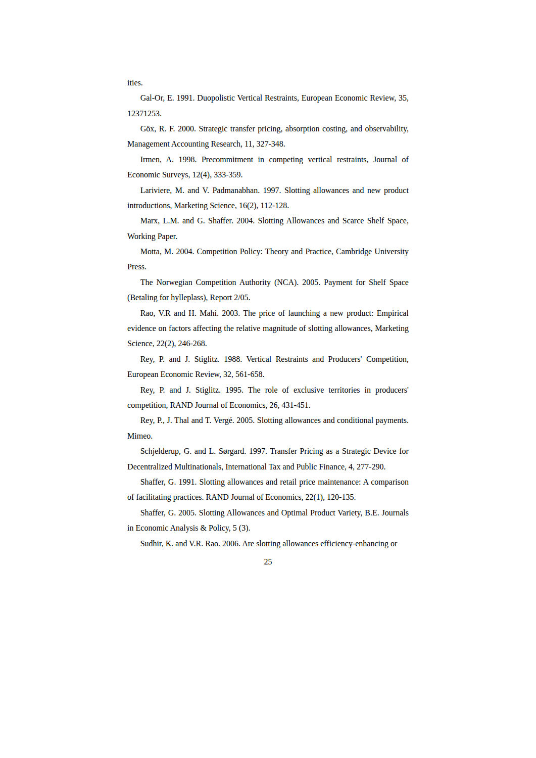ities.
Gal-Or, E. 1991. Duopolistic Vertical Restraints, European Economic Review, 35, 12371253.
Göx, R. F. 2000. Strategic transfer pricing, absorption costing, and observability, Management Accounting Research, 11, 327-348.
Irmen, A. 1998. Precommitment in competing vertical restraints, Journal of Economic Surveys, 12(4), 333-359.
Lariviere, M. and V. Padmanabhan. 1997. Slotting allowances and new product introductions, Marketing Science, 16(2), 112-128.
Marx, L.M. and G. Shaffer. 2004. Slotting Allowances and Scarce Shelf Space, Working Paper.
Motta, M. 2004. Competition Policy: Theory and Practice, Cambridge University Press.
The Norwegian Competition Authority (NCA). 2005. Payment for Shelf Space (Betaling for hylleplass), Report 2/05.
Rao, V.R and H. Mahi. 2003. The price of launching a new product: Empirical evidence on factors affecting the relative magnitude of slotting allowances, Marketing Science, 22(2), 246-268.
Rey, P. and J. Stiglitz. 1988. Vertical Restraints and Producers' Competition, European Economic Review, 32, 561-658.
Rey, P. and J. Stiglitz. 1995. The role of exclusive territories in producers' competition, RAND Journal of Economics, 26, 431-451.
Rey, P., J. Thal and T. Vergé. 2005. Slotting allowances and conditional payments. Mimeo.
Schjelderup, G. and L. Sørgard. 1997. Transfer Pricing as a Strategic Device for Decentralized Multinationals, International Tax and Public Finance, 4, 277-290.
Shaffer, G. 1991. Slotting allowances and retail price maintenance: A comparison of facilitating practices. RAND Journal of Economics, 22(1), 120-135.
Shaffer, G. 2005. Slotting Allowances and Optimal Product Variety, B.E. Journals in Economic Analysis & Policy, 5 (3).
Sudhir, K. and V.R. Rao. 2006. Are slotting allowances efficiency-enhancing or
25